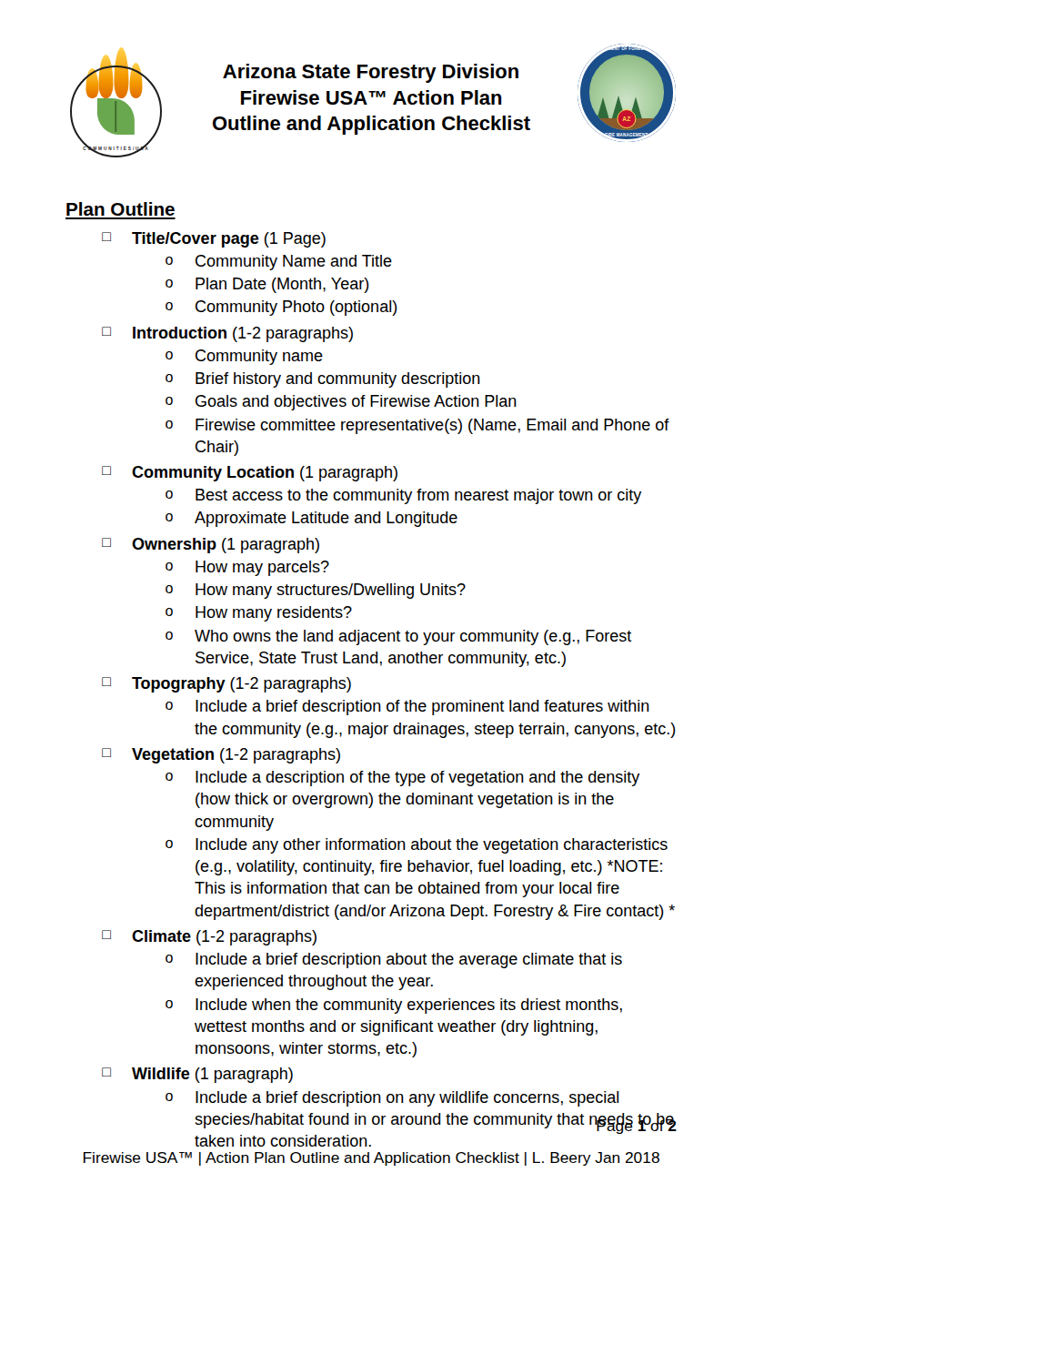C O M M U N I T I E S / U S A
Arizona State Forestry Division
Firewise USA™ Action Plan
Outline and Application Checklist
DEPARTMENT OF FORESTRY AND
AZ
FIRE MANAGEMENT
Plan Outline
Title/Cover page (1 Page)
Community Name and Title
Plan Date (Month, Year)
Community Photo (optional)
Introduction (1-2 paragraphs)
Community name
Brief history and community description
Goals and objectives of Firewise Action Plan
Firewise committee representative(s) (Name, Email and Phone of Chair)
Community Location (1 paragraph)
Best access to the community from nearest major town or city
Approximate Latitude and Longitude
Ownership (1 paragraph)
How may parcels?
How many structures/Dwelling Units?
How many residents?
Who owns the land adjacent to your community (e.g., Forest Service, State Trust Land, another community, etc.)
Topography (1-2 paragraphs)
Include a brief description of the prominent land features within the community (e.g., major drainages, steep terrain, canyons, etc.)
Vegetation (1-2 paragraphs)
Include a description of the type of vegetation and the density (how thick or overgrown) the dominant vegetation is in the community
Include any other information about the vegetation characteristics (e.g., volatility, continuity, fire behavior, fuel loading, etc.) *NOTE: This is information that can be obtained from your local fire department/district (and/or Arizona Dept. Forestry & Fire contact) *
Climate (1-2 paragraphs)
Include a brief description about the average climate that is experienced throughout the year.
Include when the community experiences its driest months, wettest months and or significant weather (dry lightning, monsoons, winter storms, etc.)
Wildlife (1 paragraph)
Include a brief description on any wildlife concerns, special species/habitat found in or around the community that needs to be taken into consideration.
Page 1 of 2
Firewise USA™ | Action Plan Outline and Application Checklist | L. Beery Jan 2018